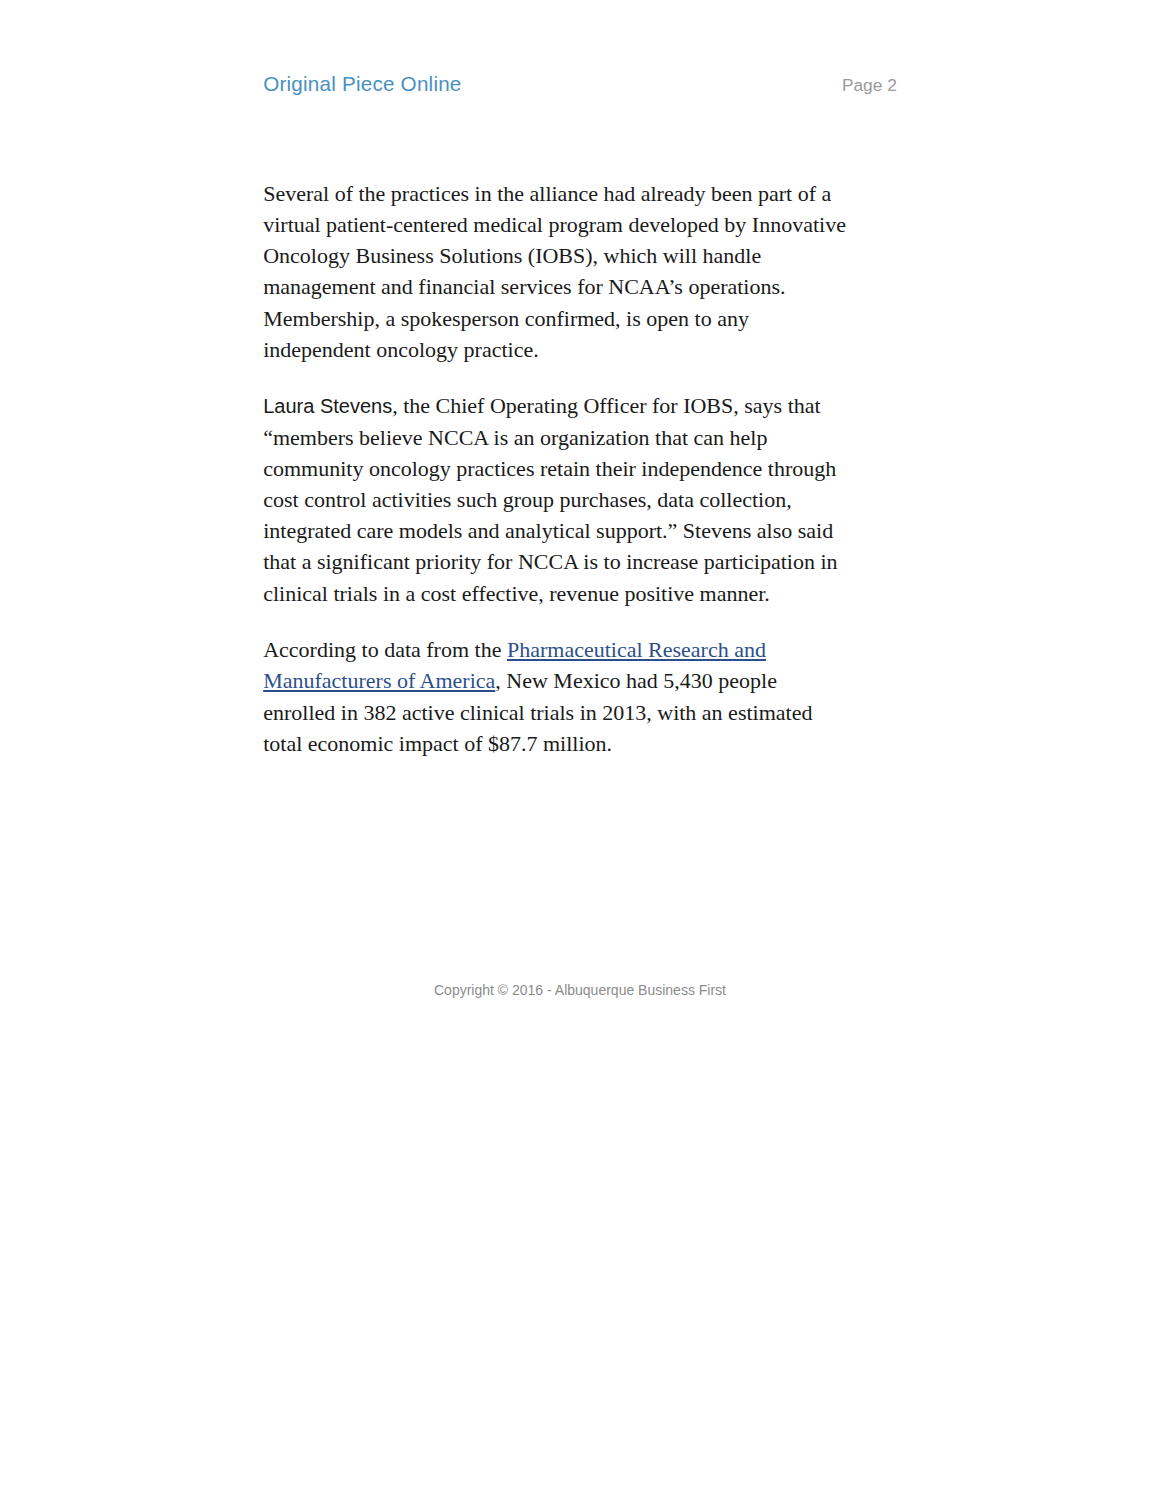Original Piece Online
Page 2
Several of the practices in the alliance had already been part of a virtual patient-centered medical program developed by Innovative Oncology Business Solutions (IOBS), which will handle management and financial services for NCAA’s operations. Membership, a spokesperson confirmed, is open to any independent oncology practice.
Laura Stevens, the Chief Operating Officer for IOBS, says that “members believe NCCA is an organization that can help community oncology practices retain their independence through cost control activities such group purchases, data collection, integrated care models and analytical support.” Stevens also said that a significant priority for NCCA is to increase participation in clinical trials in a cost effective, revenue positive manner.
According to data from the Pharmaceutical Research and Manufacturers of America, New Mexico had 5,430 people enrolled in 382 active clinical trials in 2013, with an estimated total economic impact of $87.7 million.
Copyright © 2016 - Albuquerque Business First